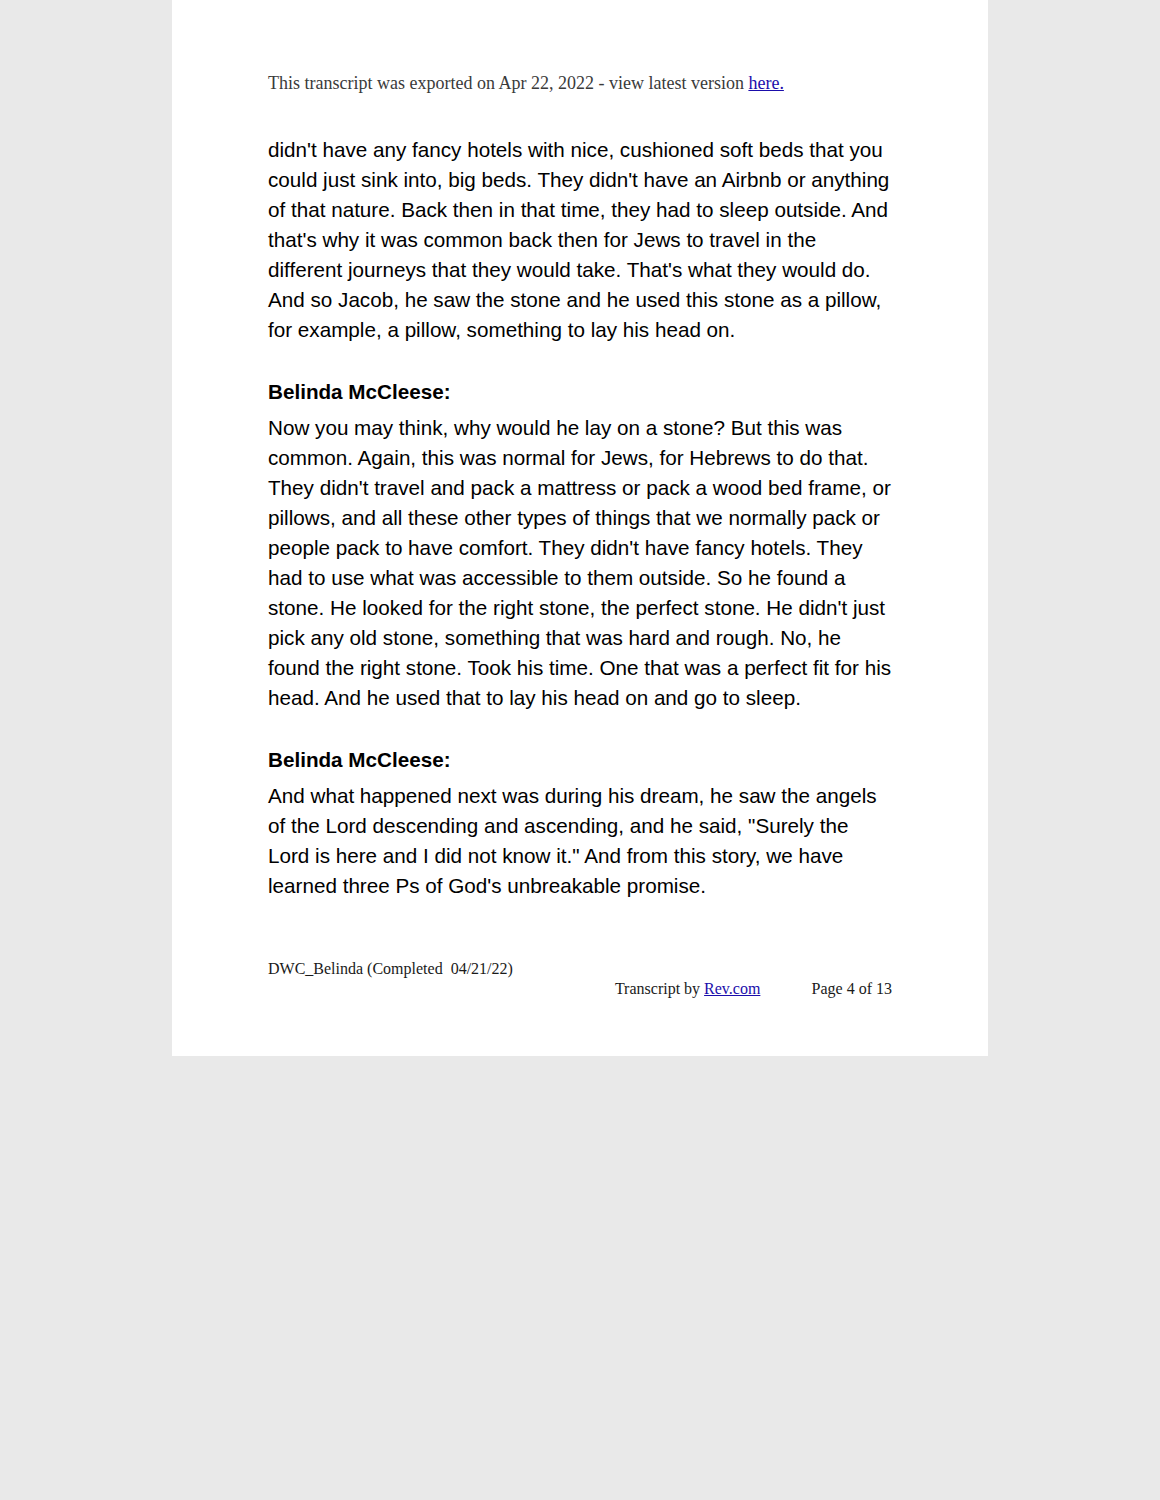This transcript was exported on Apr 22, 2022 - view latest version here.
didn't have any fancy hotels with nice, cushioned soft beds that you could just sink into, big beds. They didn't have an Airbnb or anything of that nature. Back then in that time, they had to sleep outside. And that's why it was common back then for Jews to travel in the different journeys that they would take. That's what they would do. And so Jacob, he saw the stone and he used this stone as a pillow, for example, a pillow, something to lay his head on.
Belinda McCleese:
Now you may think, why would he lay on a stone? But this was common. Again, this was normal for Jews, for Hebrews to do that. They didn't travel and pack a mattress or pack a wood bed frame, or pillows, and all these other types of things that we normally pack or people pack to have comfort. They didn't have fancy hotels. They had to use what was accessible to them outside. So he found a stone. He looked for the right stone, the perfect stone. He didn't just pick any old stone, something that was hard and rough. No, he found the right stone. Took his time. One that was a perfect fit for his head. And he used that to lay his head on and go to sleep.
Belinda McCleese:
And what happened next was during his dream, he saw the angels of the Lord descending and ascending, and he said, "Surely the Lord is here and I did not know it." And from this story, we have learned three Ps of God's unbreakable promise.
DWC_Belinda (Completed 04/21/22)
Transcript by Rev.com Page 4 of 13